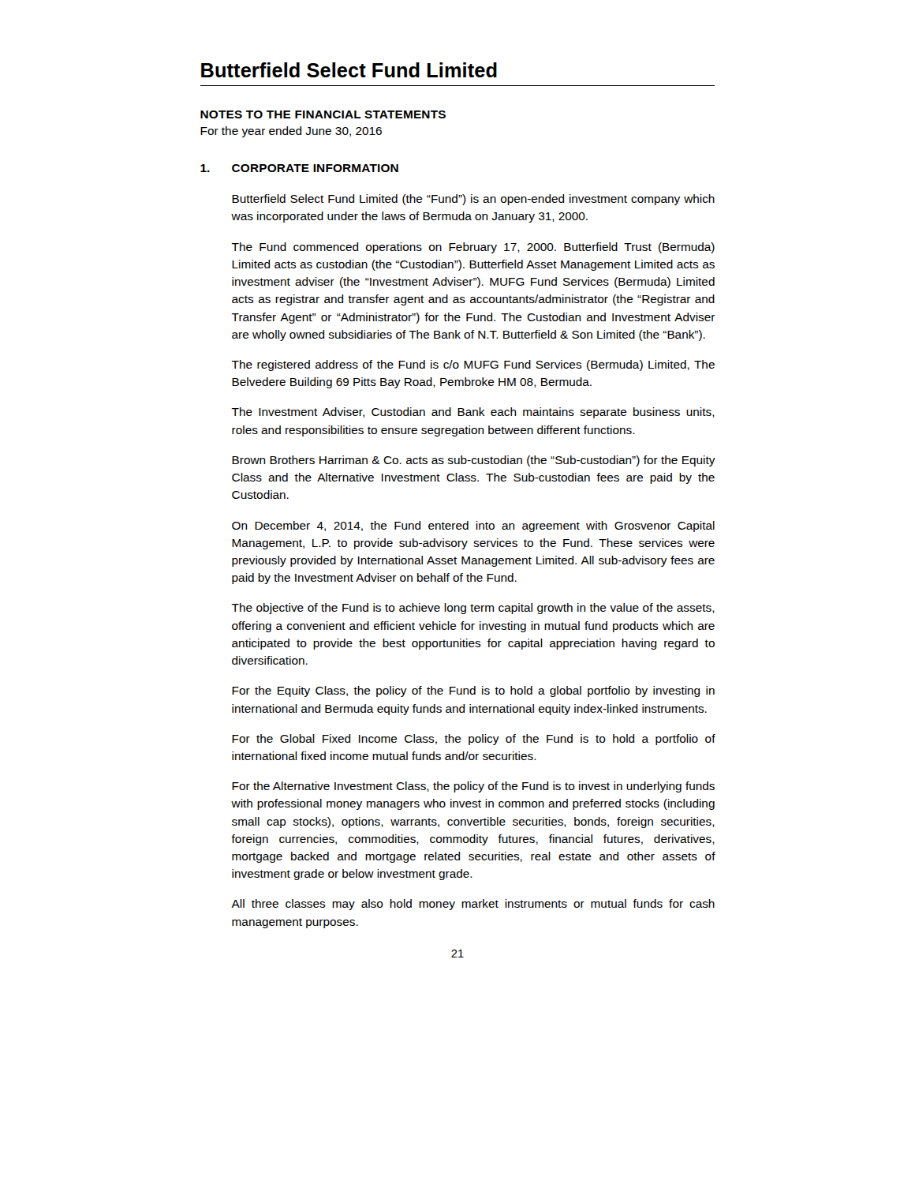Butterfield Select Fund Limited
NOTES TO THE FINANCIAL STATEMENTS
For the year ended June 30, 2016
1.
CORPORATE INFORMATION
Butterfield Select Fund Limited (the “Fund”) is an open-ended investment company which was incorporated under the laws of Bermuda on January 31, 2000.
The Fund commenced operations on February 17, 2000. Butterfield Trust (Bermuda) Limited acts as custodian (the “Custodian”). Butterfield Asset Management Limited acts as investment adviser (the “Investment Adviser”). MUFG Fund Services (Bermuda) Limited acts as registrar and transfer agent and as accountants/administrator (the “Registrar and Transfer Agent” or “Administrator”) for the Fund. The Custodian and Investment Adviser are wholly owned subsidiaries of The Bank of N.T. Butterfield & Son Limited (the “Bank”).
The registered address of the Fund is c/o MUFG Fund Services (Bermuda) Limited, The Belvedere Building 69 Pitts Bay Road, Pembroke HM 08, Bermuda.
The Investment Adviser, Custodian and Bank each maintains separate business units, roles and responsibilities to ensure segregation between different functions.
Brown Brothers Harriman & Co. acts as sub-custodian (the “Sub-custodian”) for the Equity Class and the Alternative Investment Class. The Sub-custodian fees are paid by the Custodian.
On December 4, 2014, the Fund entered into an agreement with Grosvenor Capital Management, L.P. to provide sub-advisory services to the Fund. These services were previously provided by International Asset Management Limited. All sub-advisory fees are paid by the Investment Adviser on behalf of the Fund.
The objective of the Fund is to achieve long term capital growth in the value of the assets, offering a convenient and efficient vehicle for investing in mutual fund products which are anticipated to provide the best opportunities for capital appreciation having regard to diversification.
For the Equity Class, the policy of the Fund is to hold a global portfolio by investing in international and Bermuda equity funds and international equity index-linked instruments.
For the Global Fixed Income Class, the policy of the Fund is to hold a portfolio of international fixed income mutual funds and/or securities.
For the Alternative Investment Class, the policy of the Fund is to invest in underlying funds with professional money managers who invest in common and preferred stocks (including small cap stocks), options, warrants, convertible securities, bonds, foreign securities, foreign currencies, commodities, commodity futures, financial futures, derivatives, mortgage backed and mortgage related securities, real estate and other assets of investment grade or below investment grade.
All three classes may also hold money market instruments or mutual funds for cash management purposes.
21